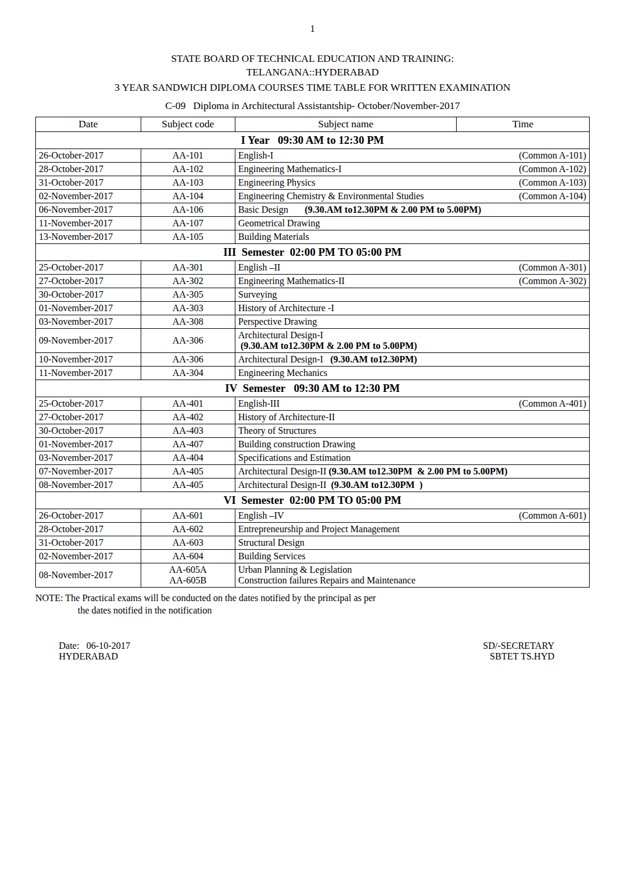1
STATE BOARD OF TECHNICAL EDUCATION AND TRAINING:
TELANGANA::HYDERABAD
3 YEAR SANDWICH DIPLOMA COURSES TIME TABLE FOR WRITTEN EXAMINATION
C-09 Diploma in Architectural Assistantship- October/November-2017
| Date | Subject code | Subject name | Time |
| --- | --- | --- | --- |
| I Year 09:30 AM to 12:30 PM |
| 26-October-2017 | AA-101 | English-I (Common A-101) |
| 28-October-2017 | AA-102 | Engineering Mathematics-I (Common A-102) |
| 31-October-2017 | AA-103 | Engineering Physics (Common A-103) |
| 02-November-2017 | AA-104 | Engineering Chemistry & Environmental Studies (Common A-104) |
| 06-November-2017 | AA-106 | Basic Design (9.30.AM to12.30PM & 2.00 PM to 5.00PM) |
| 11-November-2017 | AA-107 | Geometrical Drawing |
| 13-November-2017 | AA-105 | Building Materials |
| III Semester 02:00 PM TO 05:00 PM |
| 25-October-2017 | AA-301 | English –II (Common A-301) |
| 27-October-2017 | AA-302 | Engineering Mathematics-II (Common A-302) |
| 30-October-2017 | AA-305 | Surveying |
| 01-November-2017 | AA-303 | History of Architecture -I |
| 03-November-2017 | AA-308 | Perspective Drawing |
| 09-November-2017 | AA-306 | Architectural Design-I (9.30.AM to12.30PM & 2.00 PM to 5.00PM) |
| 10-November-2017 | AA-306 | Architectural Design-I (9.30.AM to12.30PM) |
| 11-November-2017 | AA-304 | Engineering Mechanics |
| IV Semester 09:30 AM to 12:30 PM |
| 25-October-2017 | AA-401 | English-III (Common A-401) |
| 27-October-2017 | AA-402 | History of Architecture-II |
| 30-October-2017 | AA-403 | Theory of Structures |
| 01-November-2017 | AA-407 | Building construction Drawing |
| 03-November-2017 | AA-404 | Specifications and Estimation |
| 07-November-2017 | AA-405 | Architectural Design-II (9.30.AM to12.30PM & 2.00 PM to 5.00PM) |
| 08-November-2017 | AA-405 | Architectural Design-II (9.30.AM to12.30PM ) |
| VI Semester 02:00 PM TO 05:00 PM |
| 26-October-2017 | AA-601 | English –IV (Common A-601) |
| 28-October-2017 | AA-602 | Entrepreneurship and Project Management |
| 31-October-2017 | AA-603 | Structural Design |
| 02-November-2017 | AA-604 | Building Services |
| 08-November-2017 | AA-605A AA-605B | Urban Planning & Legislation Construction failures Repairs and Maintenance |
NOTE: The Practical exams will be conducted on the dates notified by the principal as per the dates notified in the notification
| Date: 06-10-2017 HYDERABAD | SD/-SECRETARY SBTET TS.HYD |